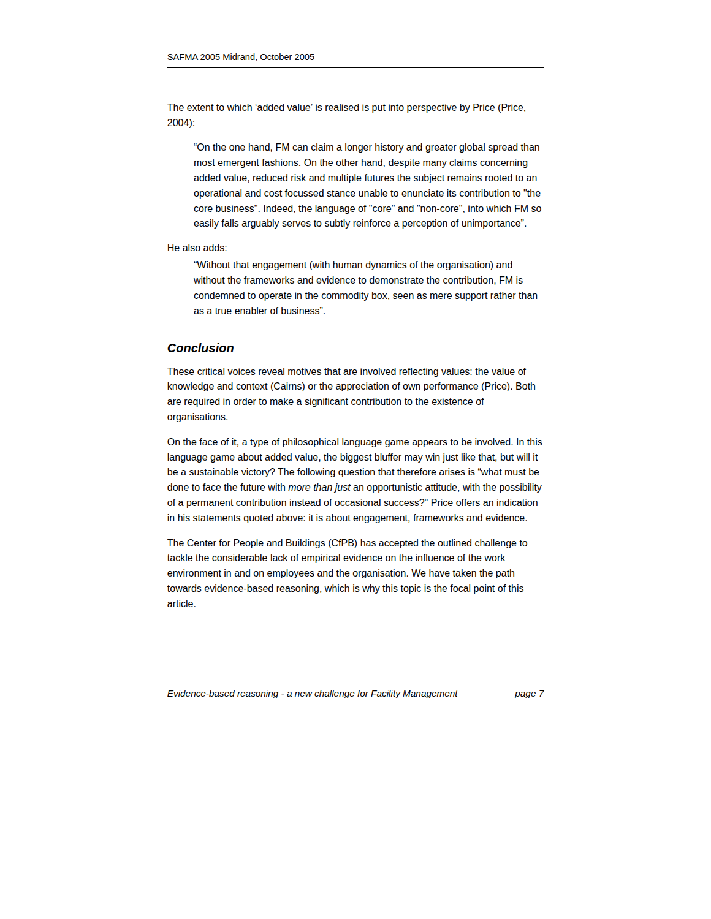SAFMA 2005 Midrand, October 2005
The extent to which ‘added value’ is realised is put into perspective by Price (Price, 2004):
“On the one hand, FM can claim a longer history and greater global spread than most emergent fashions. On the other hand, despite many claims concerning added value, reduced risk and multiple futures the subject remains rooted to an operational and cost focussed stance unable to enunciate its contribution to "the core business". Indeed, the language of "core" and "non-core", into which FM so easily falls arguably serves to subtly reinforce a perception of unimportance”.
He also adds:
“Without that engagement (with human dynamics of the organisation) and without the frameworks and evidence to demonstrate the contribution, FM is condemned to operate in the commodity box, seen as mere support rather than as a true enabler of business”.
Conclusion
These critical voices reveal motives that are involved reflecting values: the value of knowledge and context (Cairns) or the appreciation of own performance (Price). Both are required in order to make a significant contribution to the existence of organisations.
On the face of it, a type of philosophical language game appears to be involved. In this language game about added value, the biggest bluffer may win just like that, but will it be a sustainable victory? The following question that therefore arises is “what must be done to face the future with more than just an opportunistic attitude, with the possibility of a permanent contribution instead of occasional success?" Price offers an indication in his statements quoted above: it is about engagement, frameworks and evidence.
The Center for People and Buildings (CfPB) has accepted the outlined challenge to tackle the considerable lack of empirical evidence on the influence of the work environment in and on employees and the organisation. We have taken the path towards evidence-based reasoning, which is why this topic is the focal point of this article.
Evidence-based reasoning - a new challenge for Facility Management page 7